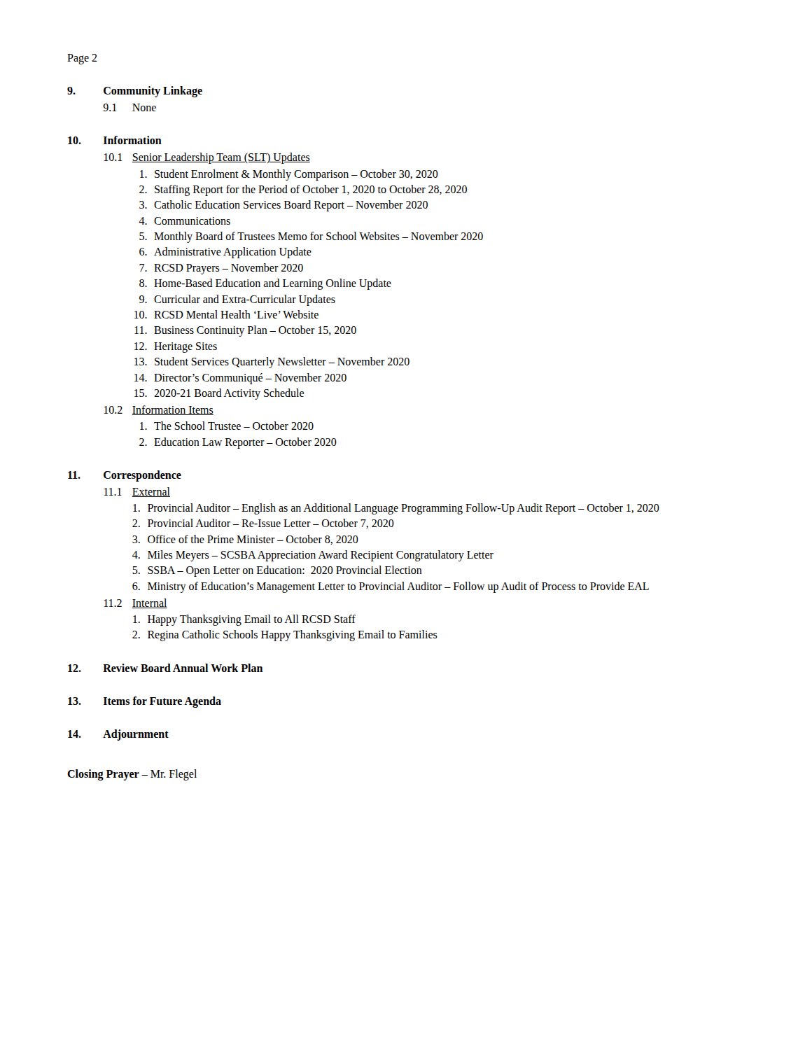Page 2
9. Community Linkage
9.1 None
10. Information
10.1 Senior Leadership Team (SLT) Updates
Student Enrolment & Monthly Comparison – October 30, 2020
Staffing Report for the Period of October 1, 2020 to October 28, 2020
Catholic Education Services Board Report – November 2020
Communications
Monthly Board of Trustees Memo for School Websites – November 2020
Administrative Application Update
RCSD Prayers – November 2020
Home-Based Education and Learning Online Update
Curricular and Extra-Curricular Updates
RCSD Mental Health ‘Live’ Website
Business Continuity Plan – October 15, 2020
Heritage Sites
Student Services Quarterly Newsletter – November 2020
Director’s Communiqué – November 2020
2020-21 Board Activity Schedule
10.2 Information Items
The School Trustee – October 2020
Education Law Reporter – October 2020
11. Correspondence
11.1 External
Provincial Auditor – English as an Additional Language Programming Follow-Up Audit Report – October 1, 2020
Provincial Auditor – Re-Issue Letter – October 7, 2020
Office of the Prime Minister – October 8, 2020
Miles Meyers – SCSBA Appreciation Award Recipient Congratulatory Letter
SSBA – Open Letter on Education: 2020 Provincial Election
Ministry of Education’s Management Letter to Provincial Auditor – Follow up Audit of Process to Provide EAL
11.2 Internal
Happy Thanksgiving Email to All RCSD Staff
Regina Catholic Schools Happy Thanksgiving Email to Families
12. Review Board Annual Work Plan
13. Items for Future Agenda
14. Adjournment
Closing Prayer – Mr. Flegel